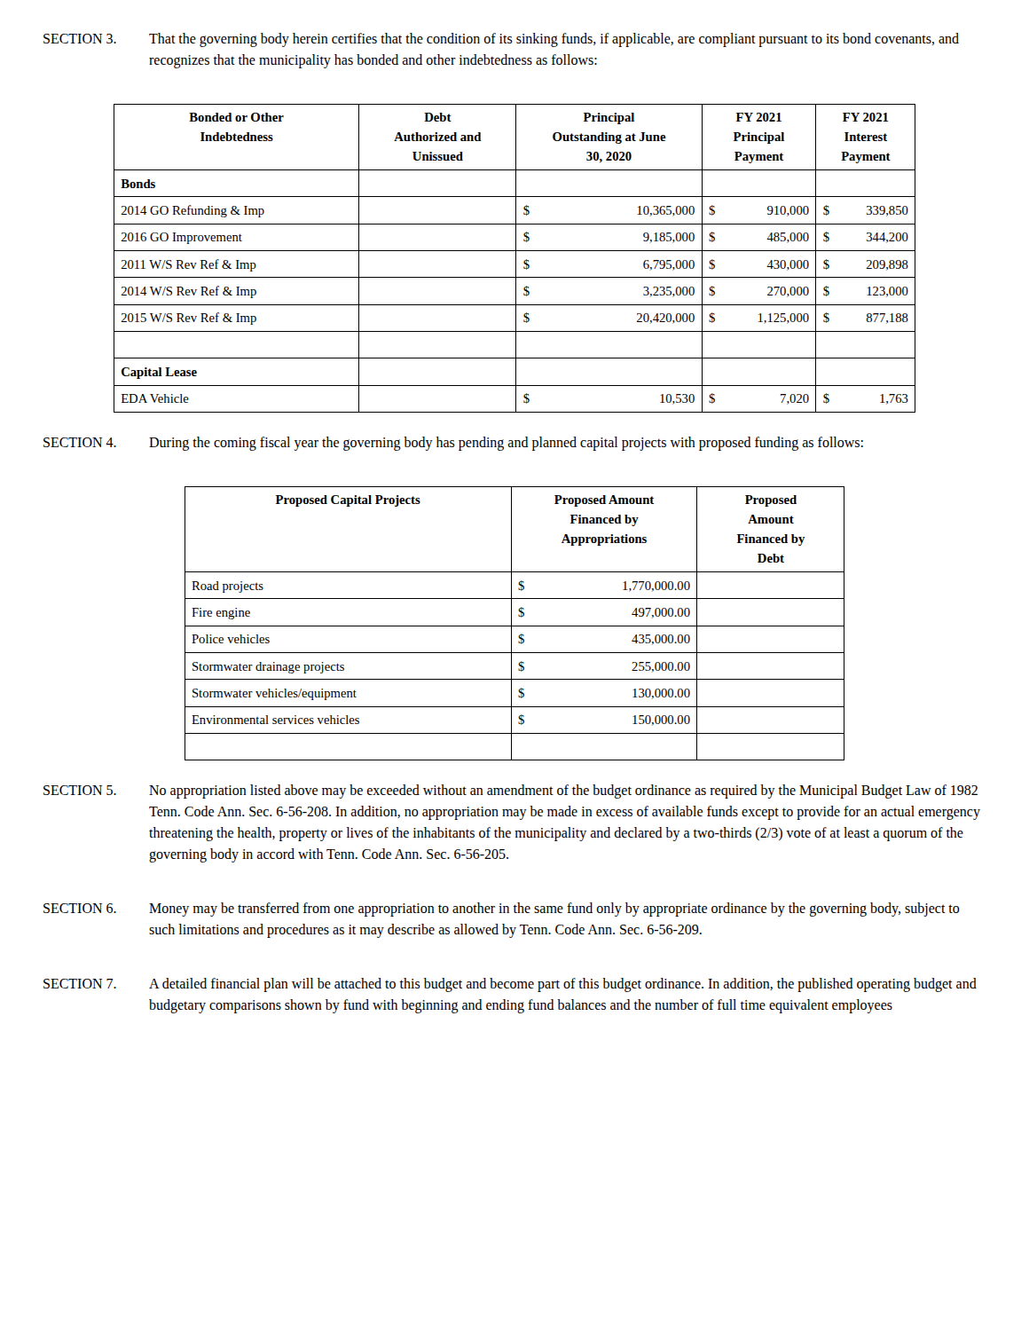SECTION 3.
That the governing body herein certifies that the condition of its sinking funds, if applicable, are compliant pursuant to its bond covenants, and recognizes that the municipality has bonded and other indebtedness as follows:
| Bonded or Other Indebtedness | Debt Authorized and Unissued | Principal Outstanding at June 30, 2020 | FY 2021 Principal Payment | FY 2021 Interest Payment |
| --- | --- | --- | --- | --- |
| Bonds | | | | |
| 2014 GO Refunding & Imp | | $ | 10,365,000 | $ | 910,000 | $ | 339,850 |
| 2016 GO Improvement | | $ | 9,185,000 | $ | 485,000 | $ | 344,200 |
| 2011 W/S Rev Ref & Imp | | $ | 6,795,000 | $ | 430,000 | $ | 209,898 |
| 2014 W/S Rev Ref & Imp | | $ | 3,235,000 | $ | 270,000 | $ | 123,000 |
| 2015 W/S Rev Ref & Imp | | $ | 20,420,000 | $ | 1,125,000 | $ | 877,188 |
| Capital Lease | | | | |
| EDA Vehicle | | $ | 10,530 | $ | 7,020 | $ | 1,763 |
SECTION 4.
During the coming fiscal year the governing body has pending and planned capital projects with proposed funding as follows:
| Proposed Capital Projects | Proposed Amount Financed by Appropriations | Proposed Amount Financed by Debt |
| --- | --- | --- |
| Road projects | $ | 1,770,000.00 | |
| Fire engine | $ | 497,000.00 | |
| Police vehicles | $ | 435,000.00 | |
| Stormwater drainage projects | $ | 255,000.00 | |
| Stormwater vehicles/equipment | $ | 130,000.00 | |
| Environmental services vehicles | $ | 150,000.00 | |
SECTION 5.
No appropriation listed above may be exceeded without an amendment of the budget ordinance as required by the Municipal Budget Law of 1982 Tenn. Code Ann. Sec. 6-56-208. In addition, no appropriation may be made in excess of available funds except to provide for an actual emergency threatening the health, property or lives of the inhabitants of the municipality and declared by a two-thirds (2/3) vote of at least a quorum of the governing body in accord with Tenn. Code Ann. Sec. 6-56-205.
SECTION 6.
Money may be transferred from one appropriation to another in the same fund only by appropriate ordinance by the governing body, subject to such limitations and procedures as it may describe as allowed by Tenn. Code Ann. Sec. 6-56-209.
SECTION 7.
A detailed financial plan will be attached to this budget and become part of this budget ordinance. In addition, the published operating budget and budgetary comparisons shown by fund with beginning and ending fund balances and the number of full time equivalent employees